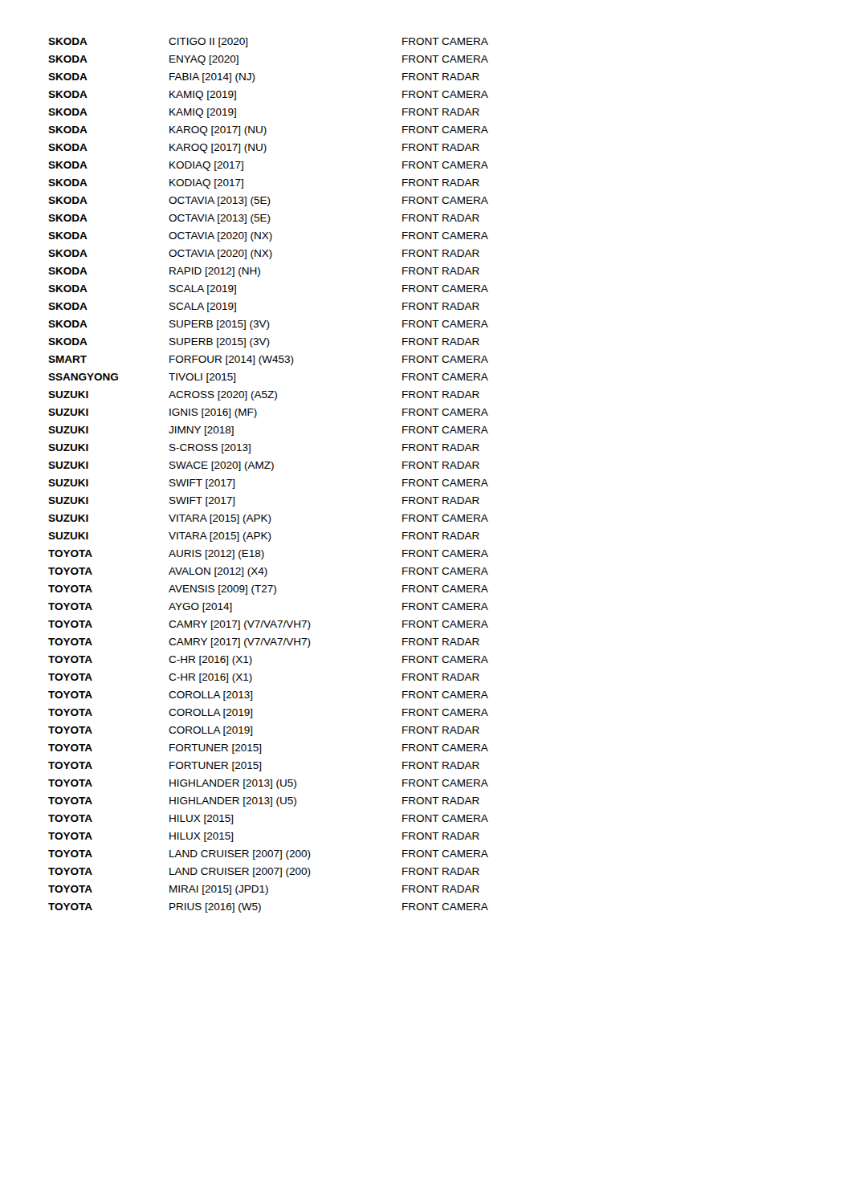| SKODA | CITIGO II [2020] | FRONT CAMERA |
| SKODA | ENYAQ [2020] | FRONT CAMERA |
| SKODA | FABIA [2014] (NJ) | FRONT RADAR |
| SKODA | KAMIQ [2019] | FRONT CAMERA |
| SKODA | KAMIQ [2019] | FRONT RADAR |
| SKODA | KAROQ [2017] (NU) | FRONT CAMERA |
| SKODA | KAROQ [2017] (NU) | FRONT RADAR |
| SKODA | KODIAQ [2017] | FRONT CAMERA |
| SKODA | KODIAQ [2017] | FRONT RADAR |
| SKODA | OCTAVIA [2013] (5E) | FRONT CAMERA |
| SKODA | OCTAVIA [2013] (5E) | FRONT RADAR |
| SKODA | OCTAVIA [2020] (NX) | FRONT CAMERA |
| SKODA | OCTAVIA [2020] (NX) | FRONT RADAR |
| SKODA | RAPID [2012] (NH) | FRONT RADAR |
| SKODA | SCALA [2019] | FRONT CAMERA |
| SKODA | SCALA [2019] | FRONT RADAR |
| SKODA | SUPERB [2015] (3V) | FRONT CAMERA |
| SKODA | SUPERB [2015] (3V) | FRONT RADAR |
| SMART | FORFOUR [2014] (W453) | FRONT CAMERA |
| SSANGYONG | TIVOLI [2015] | FRONT CAMERA |
| SUZUKI | ACROSS [2020] (A5Z) | FRONT RADAR |
| SUZUKI | IGNIS [2016] (MF) | FRONT CAMERA |
| SUZUKI | JIMNY [2018] | FRONT CAMERA |
| SUZUKI | S-CROSS [2013] | FRONT RADAR |
| SUZUKI | SWACE [2020] (AMZ) | FRONT RADAR |
| SUZUKI | SWIFT [2017] | FRONT CAMERA |
| SUZUKI | SWIFT [2017] | FRONT RADAR |
| SUZUKI | VITARA [2015] (APK) | FRONT CAMERA |
| SUZUKI | VITARA [2015] (APK) | FRONT RADAR |
| TOYOTA | AURIS [2012] (E18) | FRONT CAMERA |
| TOYOTA | AVALON [2012] (X4) | FRONT CAMERA |
| TOYOTA | AVENSIS [2009] (T27) | FRONT CAMERA |
| TOYOTA | AYGO [2014] | FRONT CAMERA |
| TOYOTA | CAMRY [2017] (V7/VA7/VH7) | FRONT CAMERA |
| TOYOTA | CAMRY [2017] (V7/VA7/VH7) | FRONT RADAR |
| TOYOTA | C-HR [2016] (X1) | FRONT CAMERA |
| TOYOTA | C-HR [2016] (X1) | FRONT RADAR |
| TOYOTA | COROLLA [2013] | FRONT CAMERA |
| TOYOTA | COROLLA [2019] | FRONT CAMERA |
| TOYOTA | COROLLA [2019] | FRONT RADAR |
| TOYOTA | FORTUNER [2015] | FRONT CAMERA |
| TOYOTA | FORTUNER [2015] | FRONT RADAR |
| TOYOTA | HIGHLANDER [2013] (U5) | FRONT CAMERA |
| TOYOTA | HIGHLANDER [2013] (U5) | FRONT RADAR |
| TOYOTA | HILUX [2015] | FRONT CAMERA |
| TOYOTA | HILUX [2015] | FRONT RADAR |
| TOYOTA | LAND CRUISER [2007] (200) | FRONT CAMERA |
| TOYOTA | LAND CRUISER [2007] (200) | FRONT RADAR |
| TOYOTA | MIRAI [2015] (JPD1) | FRONT RADAR |
| TOYOTA | PRIUS [2016] (W5) | FRONT CAMERA |